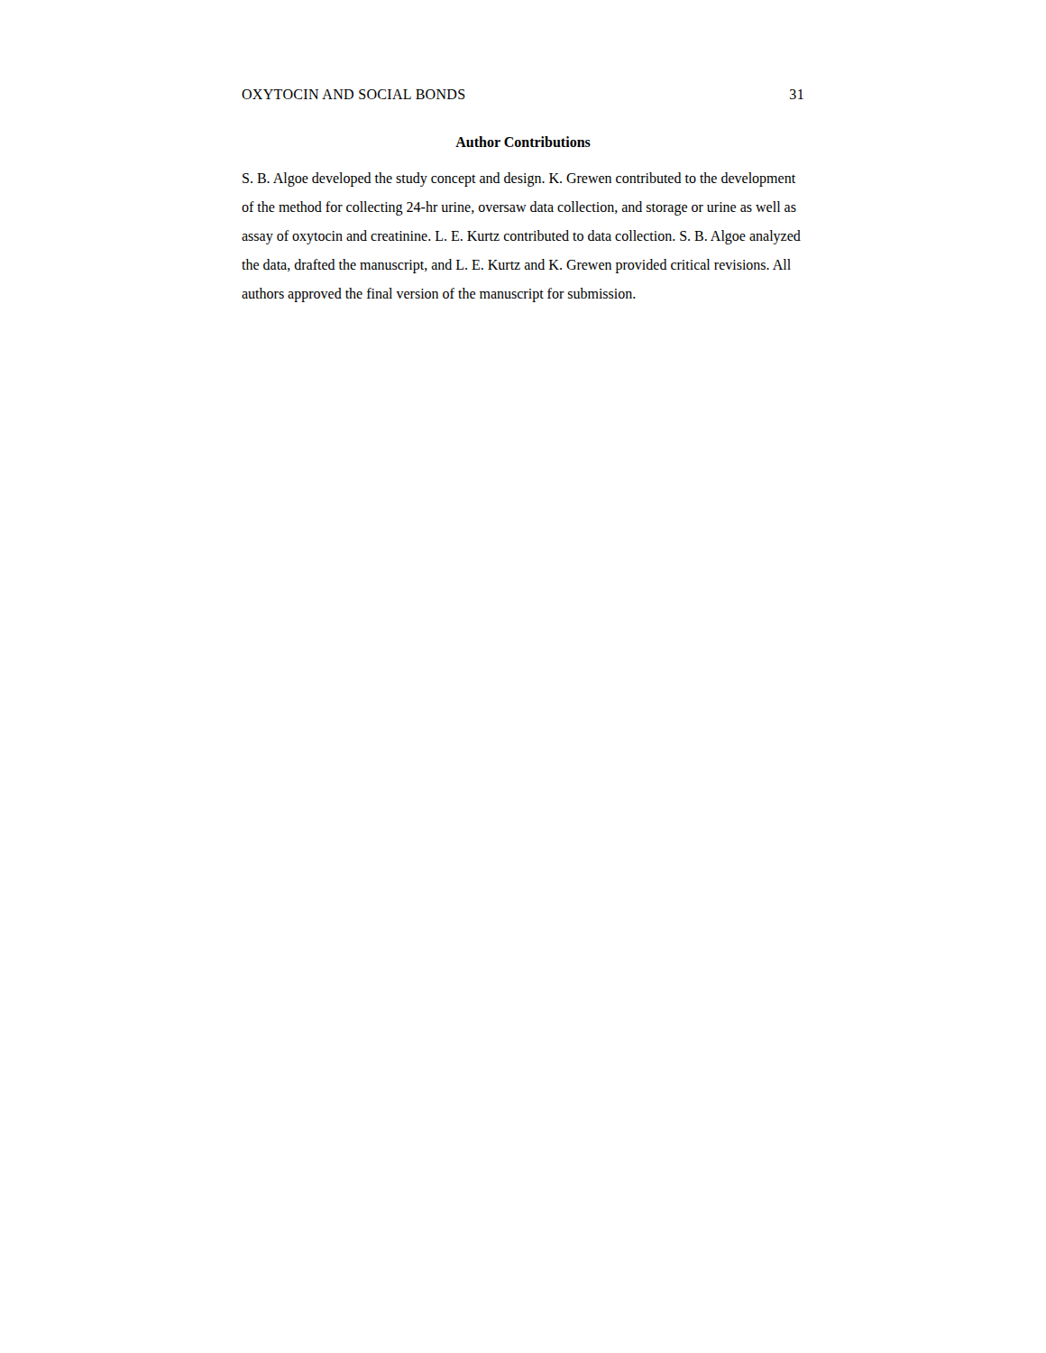Oxytocin and Social Bonds 31
Author Contributions
S. B. Algoe developed the study concept and design. K. Grewen contributed to the development of the method for collecting 24-hr urine, oversaw data collection, and storage or urine as well as assay of oxytocin and creatinine. L. E. Kurtz contributed to data collection. S. B. Algoe analyzed the data, drafted the manuscript, and L. E. Kurtz and K. Grewen provided critical revisions. All authors approved the final version of the manuscript for submission.